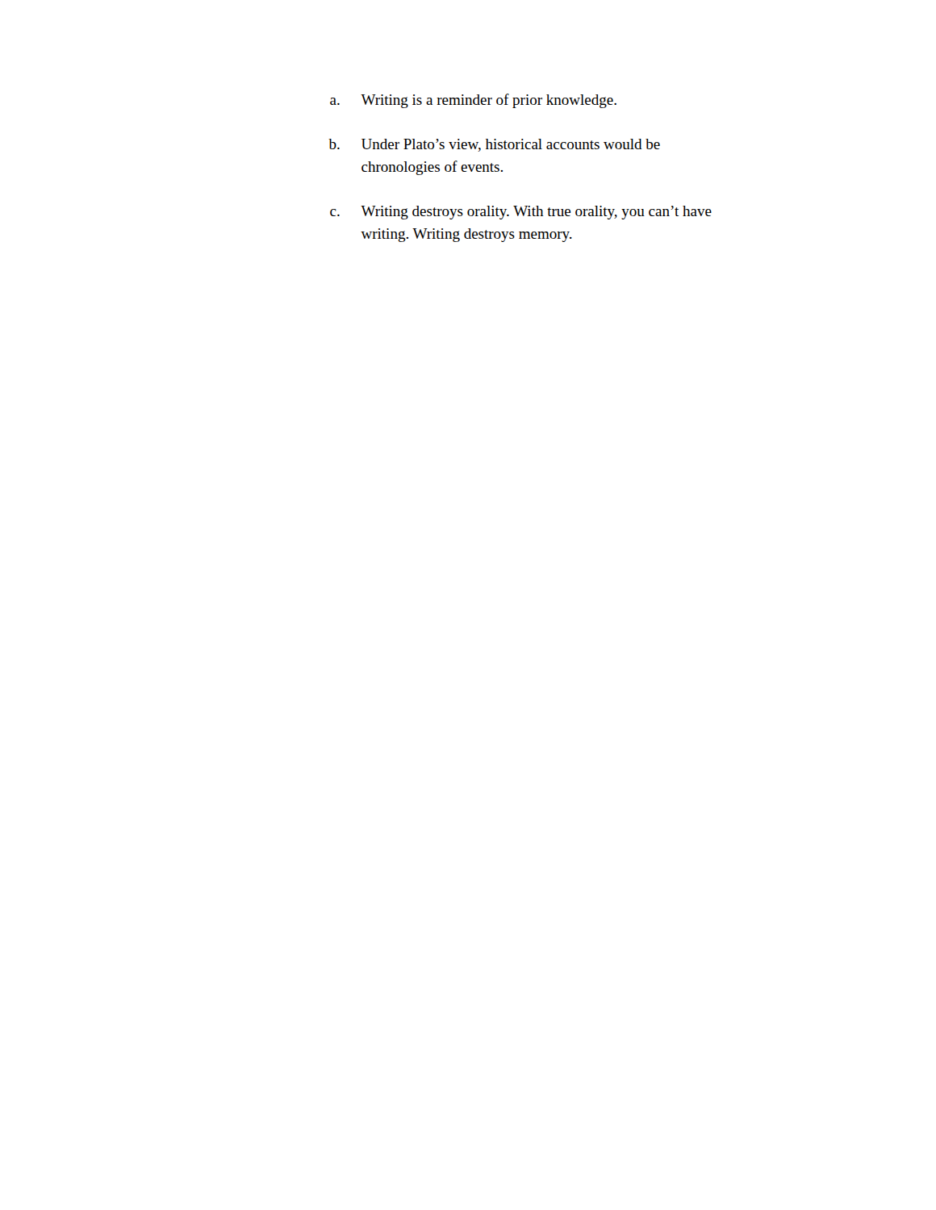Writing is a reminder of prior knowledge.
Under Plato’s view, historical accounts would be chronologies of events.
Writing destroys orality. With true orality, you can’t have writing. Writing destroys memory.